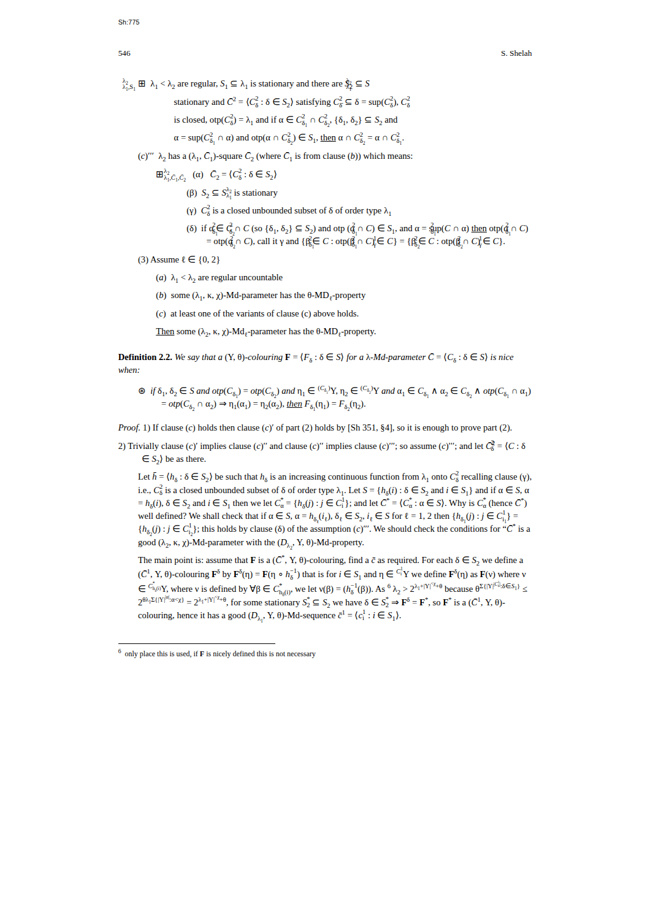Sh:775
546 S. Shelah
⊞λ2 λ1,S1 λ1 < λ2 are regular, S1 ⊆ λ1 is stationary and there are S2 ⊆ Sλ2 λ1
stationary and C̄2 = ⟨C 2 δ : δ ∈ S2⟩ satisfying C 2 δ̄ ⊆ δ = sup(C 2 δ), C 2 δ
is closed, otp(C 2 δ) = λ1 and if α ∈ C 2 δ1 ∩ C 2 δ2, {δ1, δ2} ⊆ S2 and
α = sup(C 2 δ1 ∩ α) and otp(α ∩ C 2 δ2) ∈ S1, then α ∩ C 2 δ2 = α ∩ C 2 δ1.
(c)′′′ λ2 has a (λ1, C̄1)-square C̄2 (where C̄1 is from clause (b)) which means:
⊞λ2 λ1,C̄1,C̄2 (α) C̄2 = ⟨C 2 δ : δ ∈ S2⟩
(β) S2 ⊆ Sλ2 λ1 is stationary
(γ) C 2 δ is a closed unbounded subset of δ of order type λ1
(δ) if α ∈ C 2 δ1 ∩ C 2 δ2 (so {δ1, δ2} ⊆ S2) and otp (α ∩ C 2 δ1) ∈ S1, and α = sup(C 2 δ1 ∩ α) then otp(α ∩ C 2 δ1) = otp(α ∩ C 2 δ2), call it γ and {β ∈ C 2 δ1 : otp(β ∩ C 2 δ1) ∈ C 1 γ} = {β ∈ C 2 δ2 : otp(β ∩ C 2 δ2) ∈ C 1 γ}.
(3) Assume ℓ ∈ {0, 2}
(a) λ1 < λ2 are regular uncountable
(b) some (λ1, κ, χ)-Md-parameter has the θ-MDℓ-property
(c) at least one of the variants of clause (c) above holds.
Then some (λ2, κ, χ)-Mdℓ-parameter has the θ-MDℓ-property.
Definition 2.2. We say that a (Υ, θ)-colouring F = ⟨Fδ : δ ∈ S⟩ for a λ-Md-parameter C̄ = ⟨Cδ : δ ∈ S⟩ is nice when:
⊛ if δ1, δ2 ∈ S and otp(Cδ1) = otp(Cδ2) and η1 ∈ (Cδ1)Υ, η2 ∈ (Cδ2)Υ and α1 ∈ Cδ1 ∧ α2 ∈ Cδ2 ∧ otp(Cδ1 ∩ α1) = otp(Cδ2 ∩ α2) ⇒ η1(α1) = η2(α2), then Fδ1(η1) = Fδ2(η2).
Proof. 1) If clause (c) holds then clause (c)′ of part (2) holds by [Sh 351, §4], so it is enough to prove part (2).
2) Trivially clause (c)′ implies clause (c)′′ and clause (c)′′ implies clause (c)′′′; so assume (c)′′′; and let C̄2 = ⟨C 2 δ : δ ∈ S2⟩ be as there.
Let h̄ = ⟨hδ : δ ∈ S2⟩ be such that hδ is an increasing continuous function from λ1 onto C 2 δ recalling clause (γ), i.e., C 2 δ is a closed unbounded subset of δ of order type λ1. Let S = {hδ(i) : δ ∈ S2 and i ∈ S1} and if α ∈ S, α = hδ(i), δ ∈ S2 and i ∈ S1 then we let C*α = {hδ(j) : j ∈ C 1 i}; and let C̄* = ⟨C*α : α ∈ S⟩. Why is C*α (hence C̄*) well defined? We shall check that if α ∈ S, α = hδℓ(iℓ), δℓ ∈ S2, iℓ ∈ S for ℓ = 1, 2 then {hδ1(j) : j ∈ C 1 i1} = {hδ2(j) : j ∈ C 1 i2}; this holds by clause (δ) of the assumption (c)′′′. We should check the conditions for “C̄* is a good (λ2, κ, χ)-Md-parameter with the (Dλ2, Υ, θ)-Md-property.
The main point is: assume that F is a (C̄*, Υ, θ)-colouring, find a c̄ as required. For each δ ∈ S2 we define a (C̄1, Υ, θ)-colouring Fδ by Fδ(η) = F(η ∘ h−1 δ) that is for i ∈ S1 and η ∈ C 1 iΥ we define Fδ(η) as F(ν) where ν ∈ C*hδ(i)Υ, where ν is defined by ∀β ∈ C*hδ(i), we let ν(β) = (h−1 δ(β)). As 6 λ2 > 2λ1+|Υ|<χ+θ because θΣ{|Υ||C 1 δ|:δ∈S1} ≤ 2θλ1Σ{|Υ||α|:α<χ} = 2λ1+|Υ|<χ+θ, for some stationary S*2 ⊆ S2 we have δ ∈ S*2 ⇒ Fδ = F*, so F* is a (C̄1, Υ, θ)-colouring, hence it has a good (Dλ1, Υ, θ)-Md-sequence c̄1 = ⟨c 1 i : i ∈ S1⟩.
6 only place this is used, if F is nicely defined this is not necessary